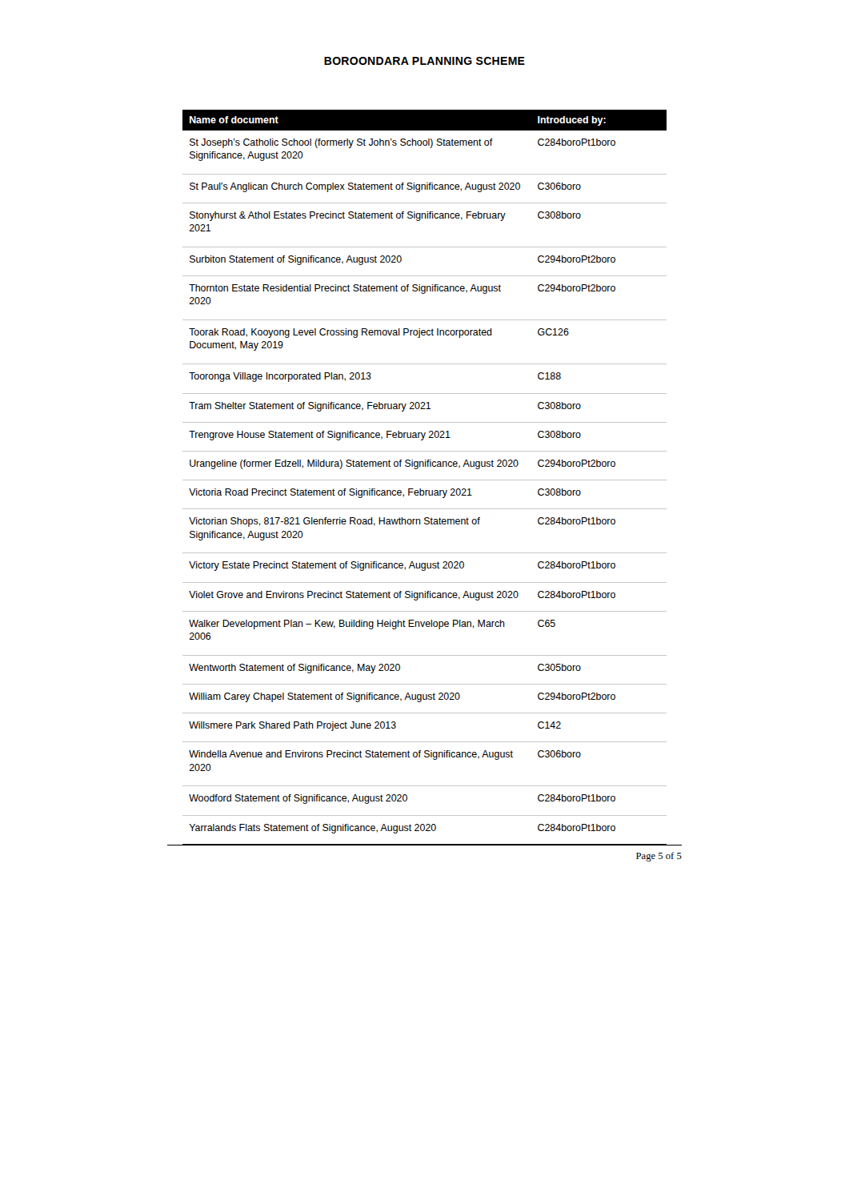BOROONDARA PLANNING SCHEME
| Name of document | Introduced by: |
| --- | --- |
| St Joseph’s Catholic School (formerly St John’s School) Statement of Significance, August 2020 | C284boroPt1boro |
| St Paul's Anglican Church Complex Statement of Significance, August 2020 | C306boro |
| Stonyhurst & Athol Estates Precinct Statement of Significance, February 2021 | C308boro |
| Surbiton Statement of Significance, August 2020 | C294boroPt2boro |
| Thornton Estate Residential Precinct Statement of Significance, August 2020 | C294boroPt2boro |
| Toorak Road, Kooyong Level Crossing Removal Project Incorporated Document, May 2019 | GC126 |
| Tooronga Village Incorporated Plan, 2013 | C188 |
| Tram Shelter Statement of Significance, February 2021 | C308boro |
| Trengrove House Statement of Significance, February 2021 | C308boro |
| Urangeline (former Edzell, Mildura) Statement of Significance, August 2020 | C294boroPt2boro |
| Victoria Road Precinct Statement of Significance, February 2021 | C308boro |
| Victorian Shops, 817-821 Glenferrie Road, Hawthorn Statement of Significance, August 2020 | C284boroPt1boro |
| Victory Estate Precinct Statement of Significance, August 2020 | C284boroPt1boro |
| Violet Grove and Environs Precinct Statement of Significance, August 2020 | C284boroPt1boro |
| Walker Development Plan – Kew, Building Height Envelope Plan, March 2006 | C65 |
| Wentworth Statement of Significance, May 2020 | C305boro |
| William Carey Chapel Statement of Significance, August 2020 | C294boroPt2boro |
| Willsmere Park Shared Path Project June 2013 | C142 |
| Windella Avenue and Environs Precinct Statement of Significance, August 2020 | C306boro |
| Woodford Statement of Significance, August 2020 | C284boroPt1boro |
| Yarralands Flats Statement of Significance, August 2020 | C284boroPt1boro |
Page 5 of 5